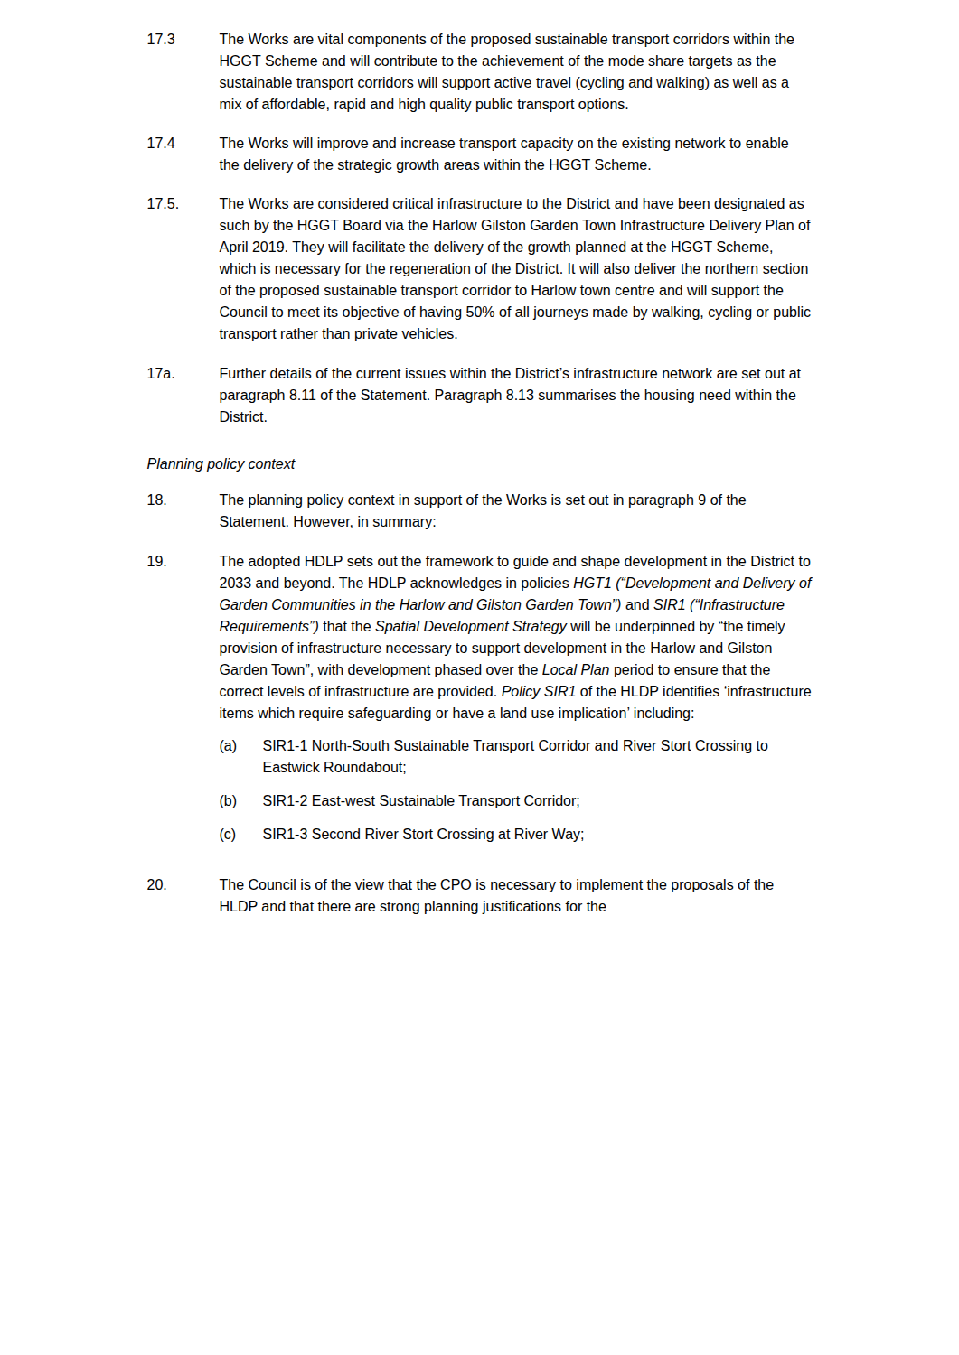17.3 The Works are vital components of the proposed sustainable transport corridors within the HGGT Scheme and will contribute to the achievement of the mode share targets as the sustainable transport corridors will support active travel (cycling and walking) as well as a mix of affordable, rapid and high quality public transport options.
17.4 The Works will improve and increase transport capacity on the existing network to enable the delivery of the strategic growth areas within the HGGT Scheme.
17.5. The Works are considered critical infrastructure to the District and have been designated as such by the HGGT Board via the Harlow Gilston Garden Town Infrastructure Delivery Plan of April 2019. They will facilitate the delivery of the growth planned at the HGGT Scheme, which is necessary for the regeneration of the District. It will also deliver the northern section of the proposed sustainable transport corridor to Harlow town centre and will support the Council to meet its objective of having 50% of all journeys made by walking, cycling or public transport rather than private vehicles.
17a. Further details of the current issues within the District’s infrastructure network are set out at paragraph 8.11 of the Statement. Paragraph 8.13 summarises the housing need within the District.
Planning policy context
18. The planning policy context in support of the Works is set out in paragraph 9 of the Statement. However, in summary:
19.
The adopted HDLP sets out the framework to guide and shape development in the District to 2033 and beyond. The HDLP acknowledges in policies HGT1 (“Development and Delivery of Garden Communities in the Harlow and Gilston Garden Town”) and SIR1 (“Infrastructure Requirements”) that the Spatial Development Strategy will be underpinned by “the timely provision of infrastructure necessary to support development in the Harlow and Gilston Garden Town”, with development phased over the Local Plan period to ensure that the correct levels of infrastructure are provided. Policy SIR1 of the HLDP identifies ‘infrastructure items which require safeguarding or have a land use implication’ including:
(a) SIR1-1 North-South Sustainable Transport Corridor and River Stort Crossing to Eastwick Roundabout;
(b) SIR1-2 East-west Sustainable Transport Corridor;
(c) SIR1-3 Second River Stort Crossing at River Way;
20. The Council is of the view that the CPO is necessary to implement the proposals of the HLDP and that there are strong planning justifications for the